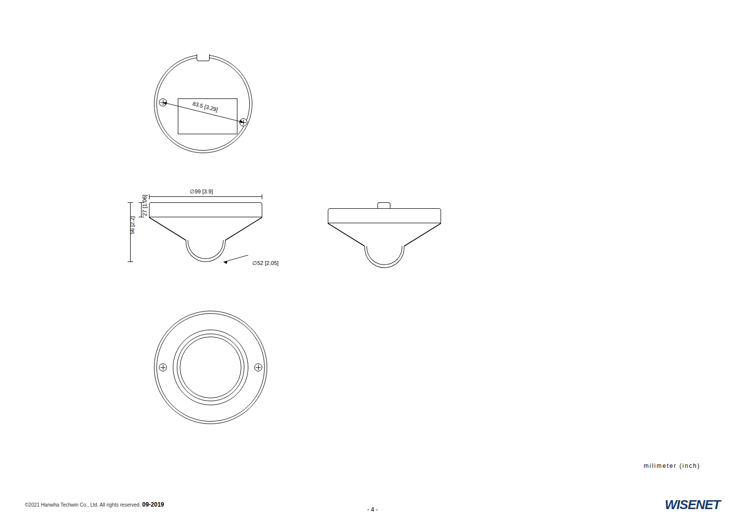83.5 [3.29]
∅99 [3.9]
56 [2.2]
27 [1.06] ∅52 [2.05]
milimeter (inch)
©2021 Hanwha Techwin Co., Ltd. All rights reserved. 09-2019
- 4 -
WISENET